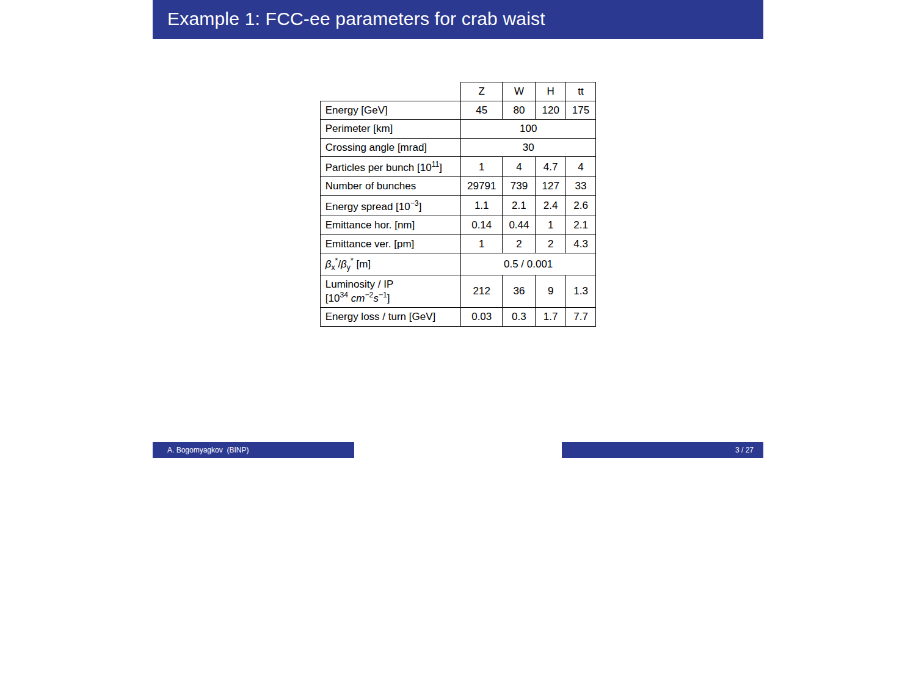Example 1: FCC-ee parameters for crab waist
| | Z | W | H | tt |
| --- | --- | --- | --- | --- |
| Energy [GeV] | 45 | 80 | 120 | 175 |
| Perimeter [km] | 100 |
| Crossing angle [mrad] | 30 |
| Particles per bunch [10 11 ] | 1 | 4 | 4.7 | 4 |
| Number of bunches | 29791 | 739 | 127 | 33 |
| Energy spread [10 −3 ] | 1.1 | 2.1 | 2.4 | 2.6 |
| Emittance hor. [nm] | 0.14 | 0.44 | 1 | 2.1 |
| Emittance ver. [pm] | 1 | 2 | 2 | 4.3 |
| β x * / β y * [m] | 0.5 / 0.001 |
| Luminosity / IP [10 34 cm −2 s −1 ] | 212 | 36 | 9 | 1.3 |
| Energy loss / turn [GeV] | 0.03 | 0.3 | 1.7 | 7.7 |
A. Bogomyagkov (BINP)
3 / 27